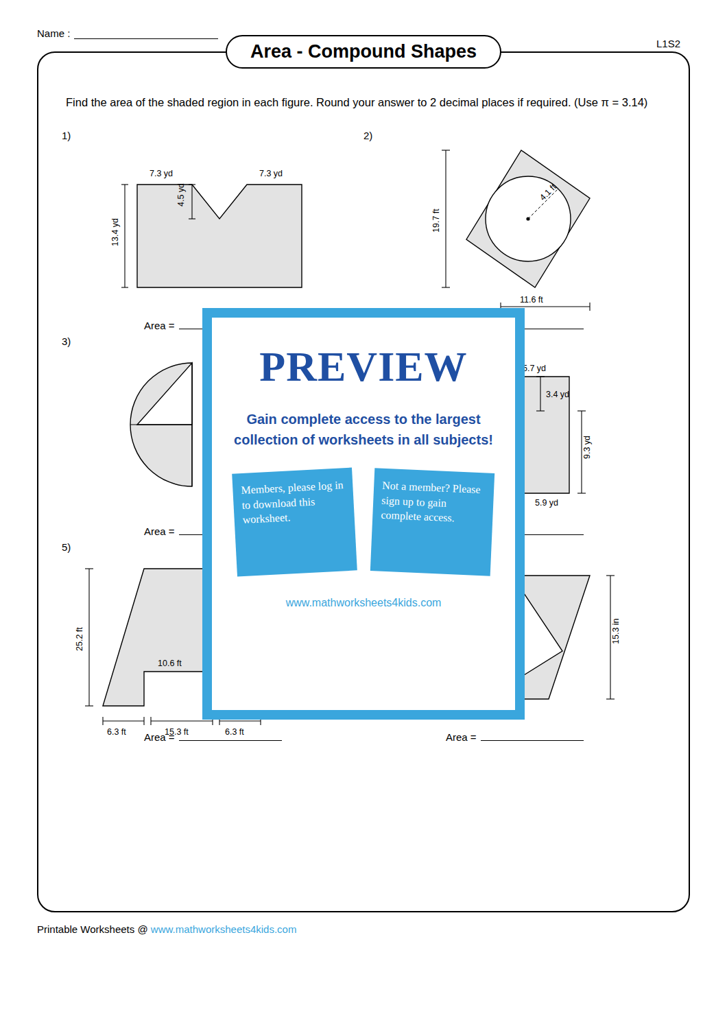Name :
Area - Compound Shapes
L1S2
Find the area of the shaded region in each figure. Round your answer to 2 decimal places if required. (Use π = 3.14)
1) 7.3 yd 7.3 yd 4.5 yd 13.4 yd
Area =
2) 4.1 ft 19.7 ft 11.6 ft
Area =
3)
Area =
4) 5.7 yd 3.4 yd 9.3 yd 5.9 yd yd
Area =
5) 25.2 ft 10.6 ft 6.2 ft 6.3 ft 15.3 ft 6.3 ft
Area =
6) 9.4 in 18.9 in 15.3 in
Area =
PREVIEW
Gain complete access to the largest
collection of worksheets in all subjects!
Members, please log in to download this worksheet.
Not a member? Please sign up to gain complete access.
www.mathworksheets4kids.com
Printable Worksheets @ www.mathworksheets4kids.com